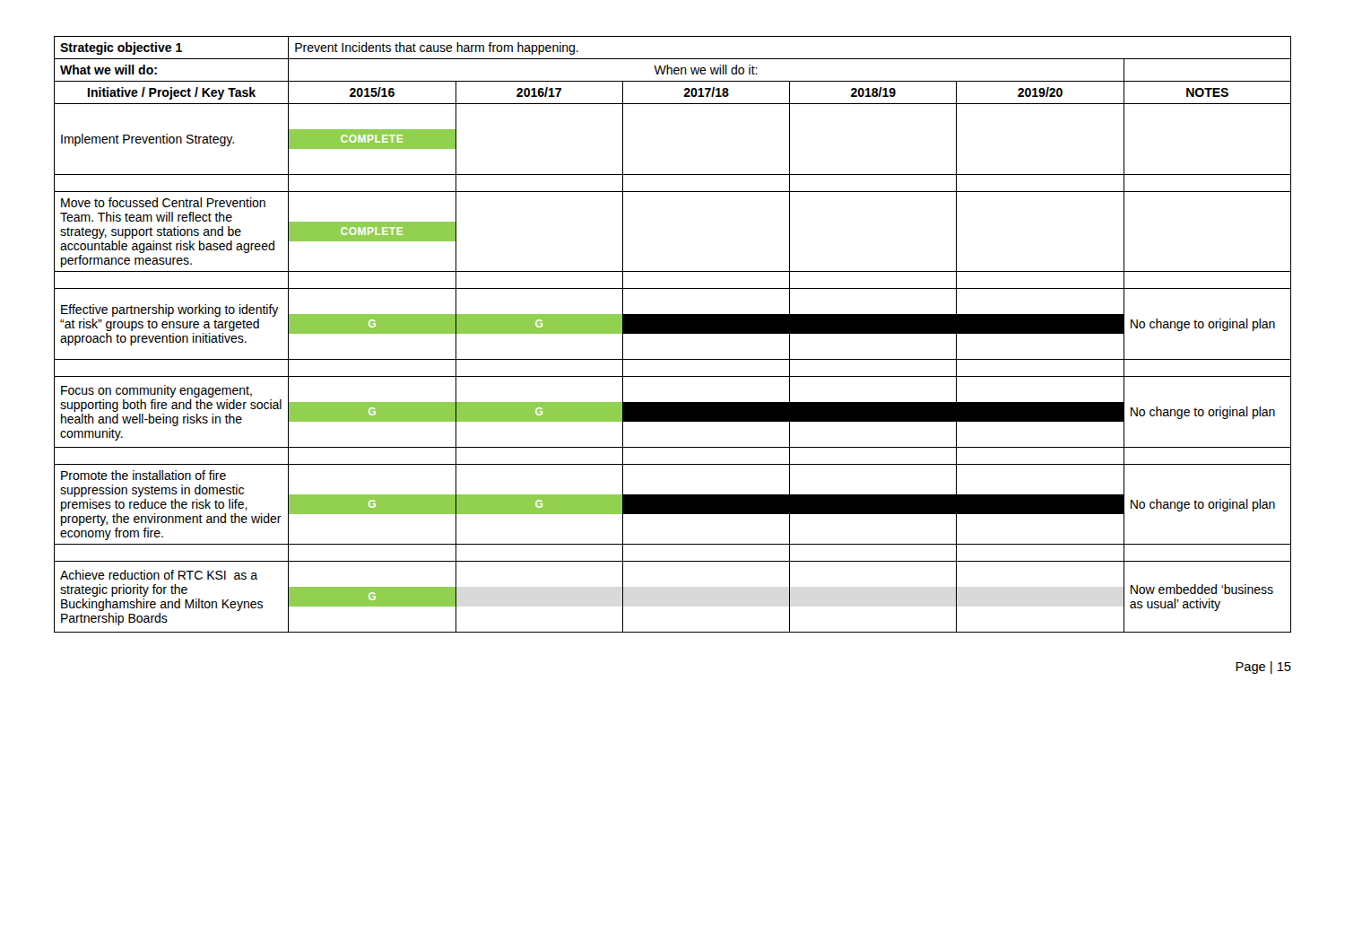| Strategic objective 1 | Prevent Incidents that cause harm from happening. |
| What we will do: | When we will do it: | |
| Initiative / Project / Key Task | 2015/16 | 2016/17 | 2017/18 | 2018/19 | 2019/20 | NOTES |
| Implement Prevention Strategy. | COMPLETE | | | | | |
| Move to focussed Central Prevention Team. This team will reflect the strategy, support stations and be accountable against risk based agreed performance measures. | COMPLETE | | | | | |
| Effective partnership working to identify “at risk” groups to ensure a targeted approach to prevention initiatives. | G | G | | | | No change to original plan |
| Focus on community engagement, supporting both fire and the wider social health and well-being risks in the community. | G | G | | | | No change to original plan |
| Promote the installation of fire suppression systems in domestic premises to reduce the risk to life, property, the environment and the wider economy from fire. | G | G | | | | No change to original plan |
| Achieve reduction of RTC KSI as a strategic priority for the Buckinghamshire and Milton Keynes Partnership Boards | G | | | | | Now embedded ‘business as usual’ activity |
Page | 15